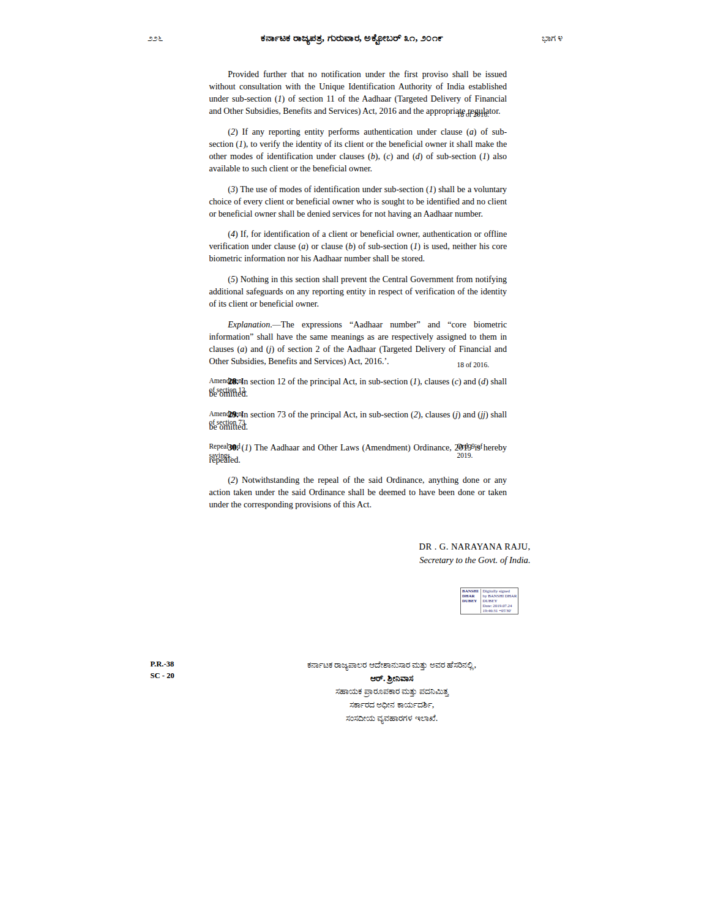೨೨೬
ಕರ್ನಾಟಕ ರಾಜ್ಯಪತ್ರ, ಗುರುವಾರ, ಅಕ್ಟೋಬರ್ ೩೧, ೨೦೧೯
ಭಾಗ ೪
18 of 2016.
Provided further that no notification under the first proviso shall be issued without consultation with the Unique Identification Authority of India established under sub-section (1) of section 11 of the Aadhaar (Targeted Delivery of Financial and Other Subsidies, Benefits and Services) Act, 2016 and the appropriate regulator.
(2) If any reporting entity performs authentication under clause (a) of sub-section (1), to verify the identity of its client or the beneficial owner it shall make the other modes of identification under clauses (b), (c) and (d) of sub-section (1) also available to such client or the beneficial owner.
(3) The use of modes of identification under sub-section (1) shall be a voluntary choice of every client or beneficial owner who is sought to be identified and no client or beneficial owner shall be denied services for not having an Aadhaar number.
(4) If, for identification of a client or beneficial owner, authentication or offline verification under clause (a) or clause (b) of sub-section (1) is used, neither his core biometric information nor his Aadhaar number shall be stored.
(5) Nothing in this section shall prevent the Central Government from notifying additional safeguards on any reporting entity in respect of verification of the identity of its client or beneficial owner.
18 of 2016.
Explanation.—The expressions “Aadhaar number” and “core biometric information” shall have the same meanings as are respectively assigned to them in clauses (a) and (j) of section 2 of the Aadhaar (Targeted Delivery of Financial and Other Subsidies, Benefits and Services) Act, 2016.’.
Amendment
of section 12.
28. In section 12 of the principal Act, in sub-section (1), clauses (c) and (d) shall be omitted.
Amendment
of section 73.
29. In section 73 of the principal Act, in sub-section (2), clauses (j) and (jj) shall be omitted.
Repeal and
savings.
Ord. 9 of
2019.
30. (1) The Aadhaar and Other Laws (Amendment) Ordinance, 2019 is hereby repealed.
(2) Notwithstanding the repeal of the said Ordinance, anything done or any action taken under the said Ordinance shall be deemed to have been done or taken under the corresponding provisions of this Act.
DR . G. NARAYANA RAJU,
Secretary to the Govt. of India.
BANSHI
DHAR
DUBEY
Digitally signed
by BANSHI DHAR
DUBEY
Date: 2019.07.24
19:46:31 +05'30'
P.R.-38
SC - 20
ಕರ್ನಾಟಕ ರಾಜ್ಯಪಾಲರ ಆದೇಶಾನುಸಾರ ಮತ್ತು ಅವರ ಹೆಸರಿನಲ್ಲಿ,
ಆರ್. ಶ್ರೀನಿವಾಸ
ಸಹಾಯಕ ಪ್ರಾರೂಪಕಾರ ಮತ್ತು ಪದನಿಮಿತ್ತ
ಸರ್ಕಾರದ ಅಧೀನ ಕಾರ್ಯದರ್ಶಿ,
ಸಂಸದೀಯ ವ್ಯವಹಾರಗಳ ಇಲಾಖೆ.